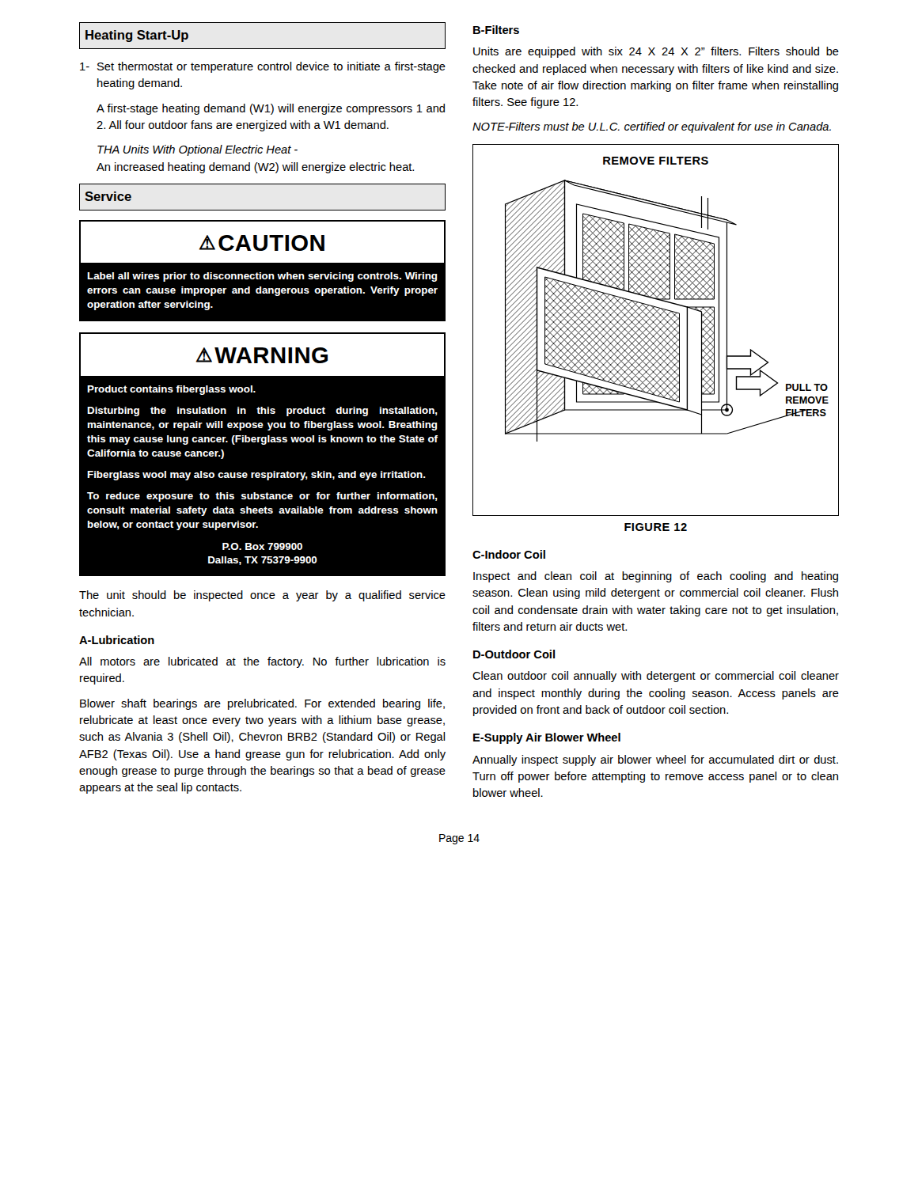Heating Start‑Up
1‑ Set thermostat or temperature control device to initiate a first‑stage heating demand.
A first‑stage heating demand (W1) will energize compressors 1 and 2. All four outdoor fans are energized with a W1 demand.
THA Units With Optional Electric Heat -
An increased heating demand (W2) will energize electric heat.
Service
⚠CAUTION
Label all wires prior to disconnection when servicing controls. Wiring errors can cause improper and dangerous operation. Verify proper operation after servicing.
⚠WARNING
Product contains fiberglass wool.
Disturbing the insulation in this product during installation, maintenance, or repair will expose you to fiberglass wool. Breathing this may cause lung cancer. (Fiberglass wool is known to the State of California to cause cancer.)
Fiberglass wool may also cause respiratory, skin, and eye irritation.
To reduce exposure to this substance or for further information, consult material safety data sheets available from address shown below, or contact your supervisor.
P.O. Box 799900
Dallas, TX 75379‑9900
The unit should be inspected once a year by a qualified service technician.
A‑Lubrication
All motors are lubricated at the factory. No further lubrication is required.
Blower shaft bearings are prelubricated. For extended bearing life, relubricate at least once every two years with a lithium base grease, such as Alvania 3 (Shell Oil), Chevron BRB2 (Standard Oil) or Regal AFB2 (Texas Oil). Use a hand grease gun for relubrication. Add only enough grease to purge through the bearings so that a bead of grease appears at the seal lip contacts.
B‑Filters
Units are equipped with six 24 X 24 X 2” filters. Filters should be checked and replaced when necessary with filters of like kind and size. Take note of air flow direction marking on filter frame when reinstalling filters. See figure 12.
NOTE‑Filters must be U.L.C. certified or equivalent for use in Canada.
REMOVE FILTERS
PULL TO
REMOVE
FILTERS
FIGURE 12
C‑Indoor Coil
Inspect and clean coil at beginning of each cooling and heating season. Clean using mild detergent or commercial coil cleaner. Flush coil and condensate drain with water taking care not to get insulation, filters and return air ducts wet.
D‑Outdoor Coil
Clean outdoor coil annually with detergent or commercial coil cleaner and inspect monthly during the cooling season. Access panels are provided on front and back of outdoor coil section.
E‑Supply Air Blower Wheel
Annually inspect supply air blower wheel for accumulated dirt or dust. Turn off power before attempting to remove access panel or to clean blower wheel.
Page 14